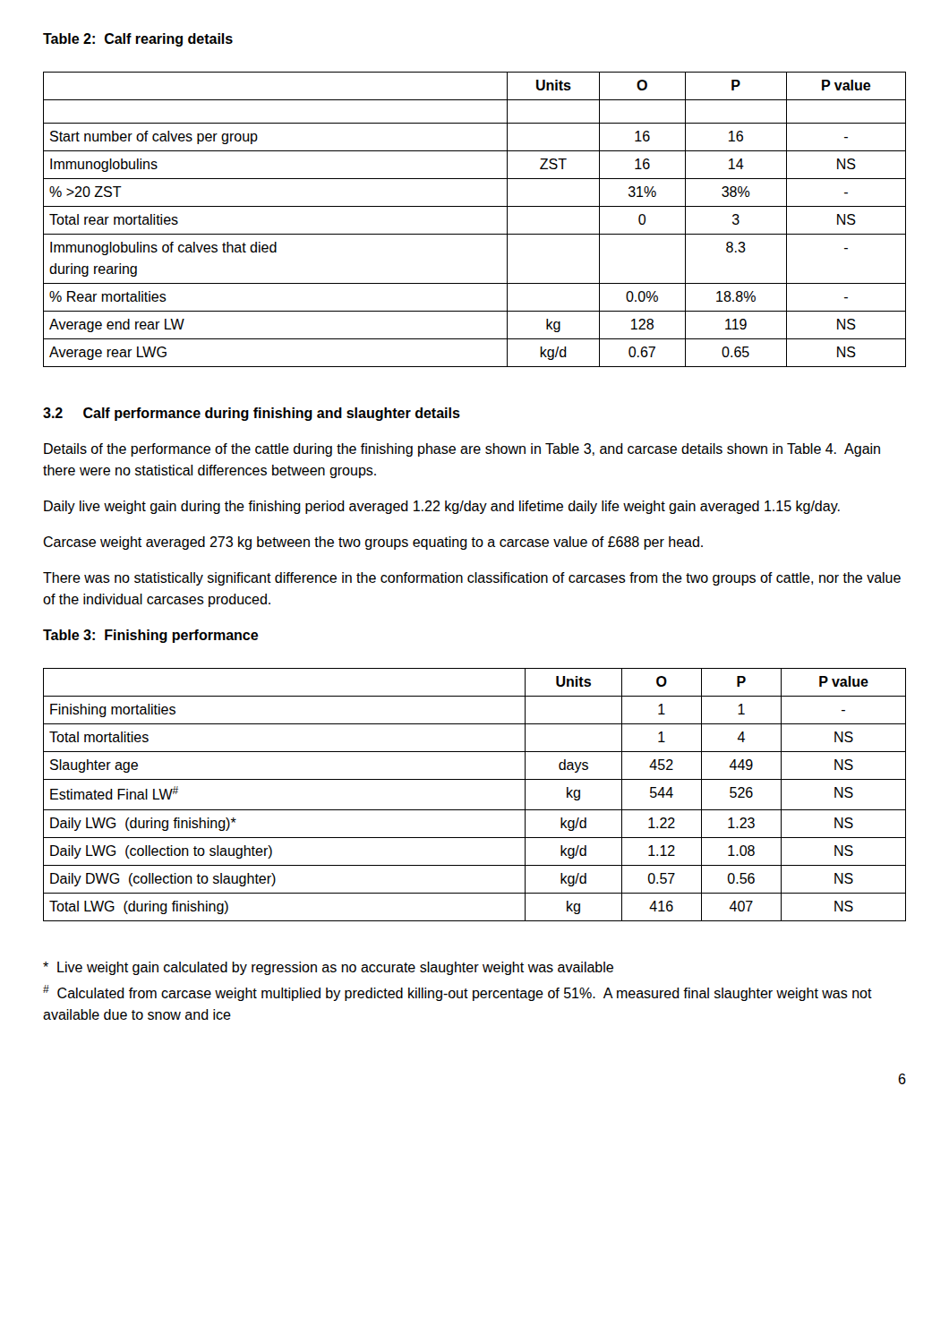Table 2: Calf rearing details
| | Units | O | P | P value |
| --- | --- | --- | --- | --- |
| Start number of calves per group | | 16 | 16 | - |
| Immunoglobulins | ZST | 16 | 14 | NS |
| % >20 ZST | | 31% | 38% | - |
| Total rear mortalities | | 0 | 3 | NS |
| Immunoglobulins of calves that died during rearing | | | 8.3 | - |
| % Rear mortalities | | 0.0% | 18.8% | - |
| Average end rear LW | kg | 128 | 119 | NS |
| Average rear LWG | kg/d | 0.67 | 0.65 | NS |
3.2 Calf performance during finishing and slaughter details
Details of the performance of the cattle during the finishing phase are shown in Table 3, and carcase details shown in Table 4. Again there were no statistical differences between groups.
Daily live weight gain during the finishing period averaged 1.22 kg/day and lifetime daily life weight gain averaged 1.15 kg/day.
Carcase weight averaged 273 kg between the two groups equating to a carcase value of £688 per head.
There was no statistically significant difference in the conformation classification of carcases from the two groups of cattle, nor the value of the individual carcases produced.
Table 3: Finishing performance
| | Units | O | P | P value |
| --- | --- | --- | --- | --- |
| Finishing mortalities | | 1 | 1 | - |
| Total mortalities | | 1 | 4 | NS |
| Slaughter age | days | 452 | 449 | NS |
| Estimated Final LW # | kg | 544 | 526 | NS |
| Daily LWG (during finishing)* | kg/d | 1.22 | 1.23 | NS |
| Daily LWG (collection to slaughter) | kg/d | 1.12 | 1.08 | NS |
| Daily DWG (collection to slaughter) | kg/d | 0.57 | 0.56 | NS |
| Total LWG (during finishing) | kg | 416 | 407 | NS |
* Live weight gain calculated by regression as no accurate slaughter weight was available
# Calculated from carcase weight multiplied by predicted killing-out percentage of 51%. A measured final slaughter weight was not available due to snow and ice
6